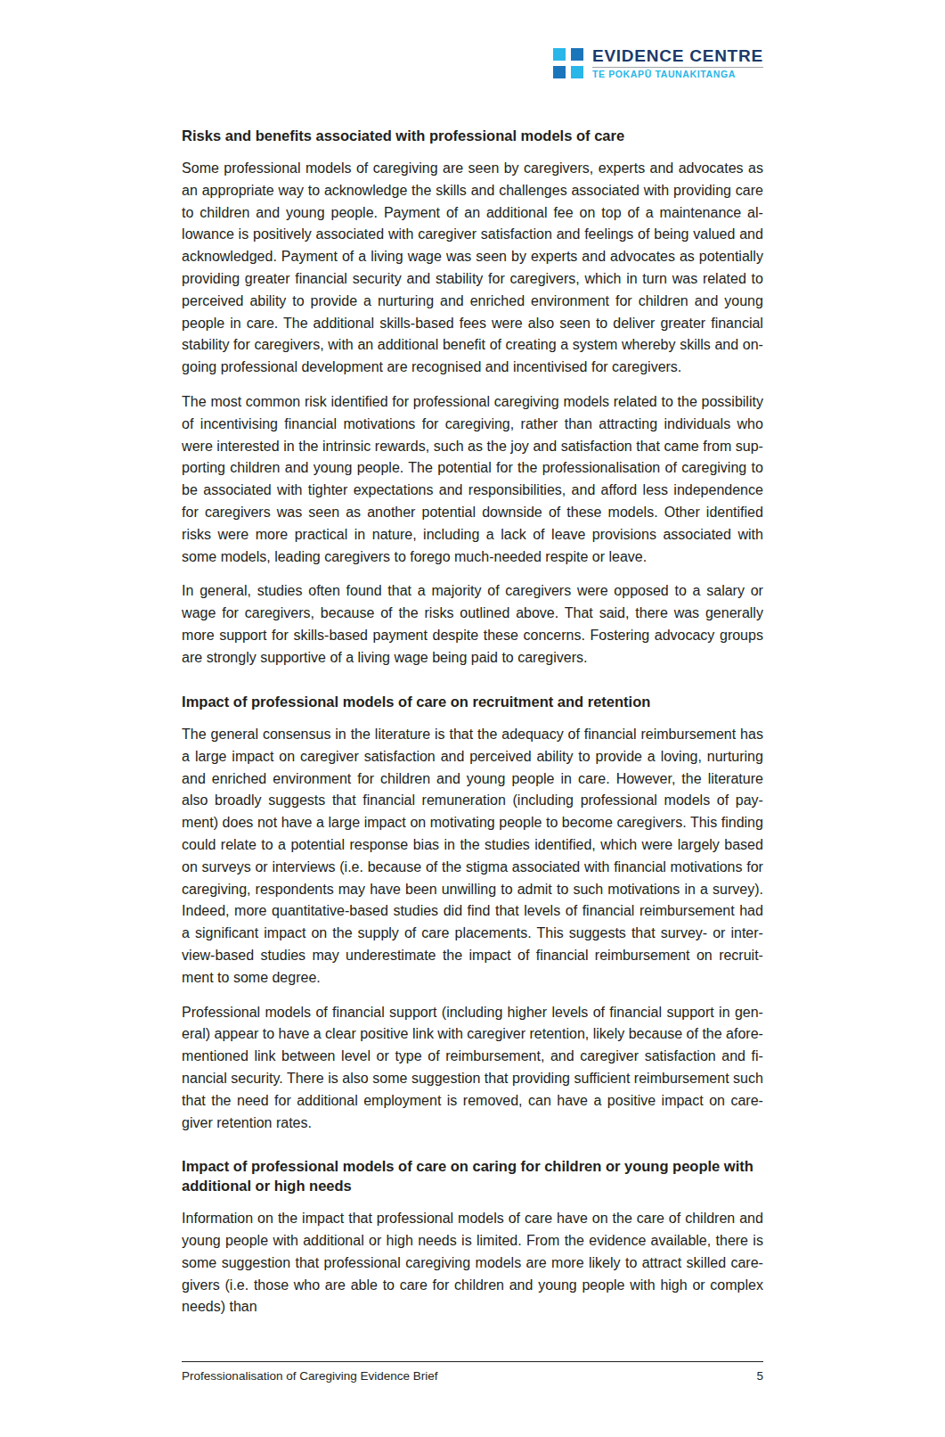EVIDENCE CENTRE
TE POKAPŪ TAUNAKITANGA
Risks and benefits associated with professional models of care
Some professional models of caregiving are seen by caregivers, experts and advocates as an appropriate way to acknowledge the skills and challenges associated with providing care to children and young people. Payment of an additional fee on top of a maintenance allowance is positively associated with caregiver satisfaction and feelings of being valued and acknowledged. Payment of a living wage was seen by experts and advocates as potentially providing greater financial security and stability for caregivers, which in turn was related to perceived ability to provide a nurturing and enriched environment for children and young people in care. The additional skills-based fees were also seen to deliver greater financial stability for caregivers, with an additional benefit of creating a system whereby skills and ongoing professional development are recognised and incentivised for caregivers.
The most common risk identified for professional caregiving models related to the possibility of incentivising financial motivations for caregiving, rather than attracting individuals who were interested in the intrinsic rewards, such as the joy and satisfaction that came from supporting children and young people. The potential for the professionalisation of caregiving to be associated with tighter expectations and responsibilities, and afford less independence for caregivers was seen as another potential downside of these models. Other identified risks were more practical in nature, including a lack of leave provisions associated with some models, leading caregivers to forego much-needed respite or leave.
In general, studies often found that a majority of caregivers were opposed to a salary or wage for caregivers, because of the risks outlined above. That said, there was generally more support for skills-based payment despite these concerns. Fostering advocacy groups are strongly supportive of a living wage being paid to caregivers.
Impact of professional models of care on recruitment and retention
The general consensus in the literature is that the adequacy of financial reimbursement has a large impact on caregiver satisfaction and perceived ability to provide a loving, nurturing and enriched environment for children and young people in care. However, the literature also broadly suggests that financial remuneration (including professional models of payment) does not have a large impact on motivating people to become caregivers. This finding could relate to a potential response bias in the studies identified, which were largely based on surveys or interviews (i.e. because of the stigma associated with financial motivations for caregiving, respondents may have been unwilling to admit to such motivations in a survey). Indeed, more quantitative-based studies did find that levels of financial reimbursement had a significant impact on the supply of care placements. This suggests that survey- or interview-based studies may underestimate the impact of financial reimbursement on recruitment to some degree.
Professional models of financial support (including higher levels of financial support in general) appear to have a clear positive link with caregiver retention, likely because of the aforementioned link between level or type of reimbursement, and caregiver satisfaction and financial security. There is also some suggestion that providing sufficient reimbursement such that the need for additional employment is removed, can have a positive impact on caregiver retention rates.
Impact of professional models of care on caring for children or young people with additional or high needs
Information on the impact that professional models of care have on the care of children and young people with additional or high needs is limited. From the evidence available, there is some suggestion that professional caregiving models are more likely to attract skilled caregivers (i.e. those who are able to care for children and young people with high or complex needs) than
Professionalisation of Caregiving Evidence Brief
5